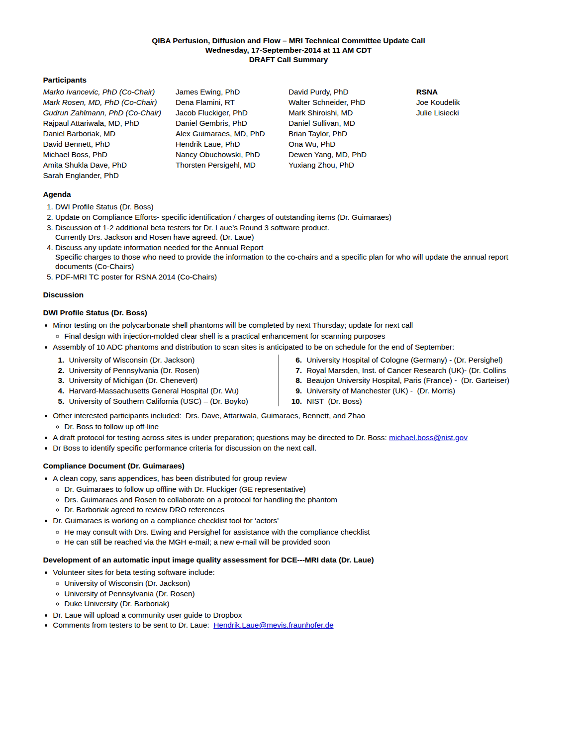QIBA Perfusion, Diffusion and Flow – MRI Technical Committee Update Call Wednesday, 17-September-2014 at 11 AM CDT DRAFT Call Summary
Participants
| Marko Ivancevic, PhD (Co-Chair) | James Ewing, PhD | David Purdy, PhD | RSNA |
| Mark Rosen, MD, PhD (Co-Chair) | Dena Flamini, RT | Walter Schneider, PhD | Joe Koudelik |
| Gudrun Zahlmann, PhD (Co-Chair) | Jacob Fluckiger, PhD | Mark Shiroishi, MD | Julie Lisiecki |
| Rajpaul Attariwala, MD, PhD | Daniel Gembris, PhD | Daniel Sullivan, MD | |
| Daniel Barboriak, MD | Alex Guimaraes, MD, PhD | Brian Taylor, PhD | |
| David Bennett, PhD | Hendrik Laue, PhD | Ona Wu, PhD | |
| Michael Boss, PhD | Nancy Obuchowski, PhD | Dewen Yang, MD, PhD | |
| Amita Shukla Dave, PhD | Thorsten Persigehl, MD | Yuxiang Zhou, PhD | |
| Sarah Englander, PhD | | | |
Agenda
DWI Profile Status (Dr. Boss)
Update on Compliance Efforts- specific identification / charges of outstanding items (Dr. Guimaraes)
Discussion of 1-2 additional beta testers for Dr. Laue’s Round 3 software product. Currently Drs. Jackson and Rosen have agreed. (Dr. Laue)
Discuss any update information needed for the Annual Report Specific charges to those who need to provide the information to the co-chairs and a specific plan for who will update the annual report documents (Co-Chairs)
PDF-MRI TC poster for RSNA 2014 (Co-Chairs)
Discussion
DWI Profile Status (Dr. Boss)
Minor testing on the polycarbonate shell phantoms will be completed by next Thursday; update for next call
Final design with injection-molded clear shell is a practical enhancement for scanning purposes
Assembly of 10 ADC phantoms and distribution to scan sites is anticipated to be on schedule for the end of September:
| 1. | University of Wisconsin (Dr. Jackson) | 6. | University Hospital of Cologne (Germany) - (Dr. Persighel) |
| 2. | University of Pennsylvania (Dr. Rosen) | 7. | Royal Marsden, Inst. of Cancer Research (UK)- (Dr. Collins |
| 3. | University of Michigan (Dr. Chenevert) | 8. | Beaujon University Hospital, Paris (France) - (Dr. Garteiser) |
| 4. | Harvard-Massachusetts General Hospital (Dr. Wu) | 9. | University of Manchester (UK) - (Dr. Morris) |
| 5. | University of Southern California (USC) – (Dr. Boyko) | 10. | NIST (Dr. Boss) |
Other interested participants included: Drs. Dave, Attariwala, Guimaraes, Bennett, and Zhao
Dr. Boss to follow up off-line
A draft protocol for testing across sites is under preparation; questions may be directed to Dr. Boss: michael.boss@nist.gov
Dr Boss to identify specific performance criteria for discussion on the next call.
Compliance Document (Dr. Guimaraes)
A clean copy, sans appendices, has been distributed for group review
Dr. Guimaraes to follow up offline with Dr. Fluckiger (GE representative)
Drs. Guimaraes and Rosen to collaborate on a protocol for handling the phantom
Dr. Barboriak agreed to review DRO references
Dr. Guimaraes is working on a compliance checklist tool for ‘actors’
He may consult with Drs. Ewing and Persighel for assistance with the compliance checklist
He can still be reached via the MGH e-mail; a new e-mail will be provided soon
Development of an automatic input image quality assessment for DCE---MRI data (Dr. Laue)
Volunteer sites for beta testing software include:
University of Wisconsin (Dr. Jackson)
University of Pennsylvania (Dr. Rosen)
Duke University (Dr. Barboriak)
Dr. Laue will upload a community user guide to Dropbox
Comments from testers to be sent to Dr. Laue: Hendrik.Laue@mevis.fraunhofer.de